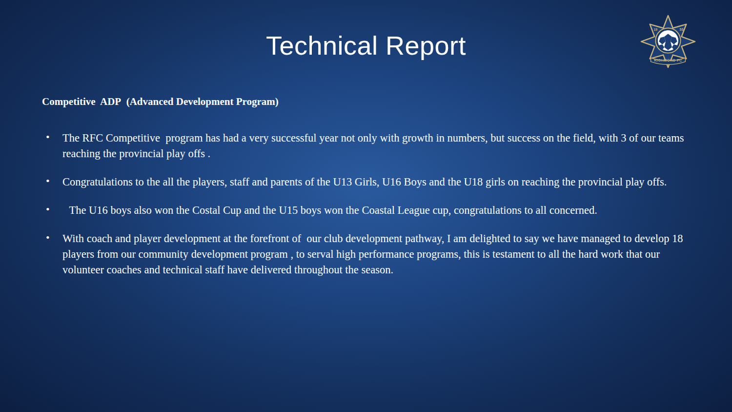Technical Report
19 55 RICHMOND FC
Competitive ADP (Advanced Development Program)
The RFC Competitive program has had a very successful year not only with growth in numbers, but success on the field, with 3 of our teams reaching the provincial play offs .
Congratulations to the all the players, staff and parents of the U13 Girls, U16 Boys and the U18 girls on reaching the provincial play offs.
The U16 boys also won the Costal Cup and the U15 boys won the Coastal League cup, congratulations to all concerned.
With coach and player development at the forefront of our club development pathway, I am delighted to say we have managed to develop 18 players from our community development program , to serval high performance programs, this is testament to all the hard work that our volunteer coaches and technical staff have delivered throughout the season.